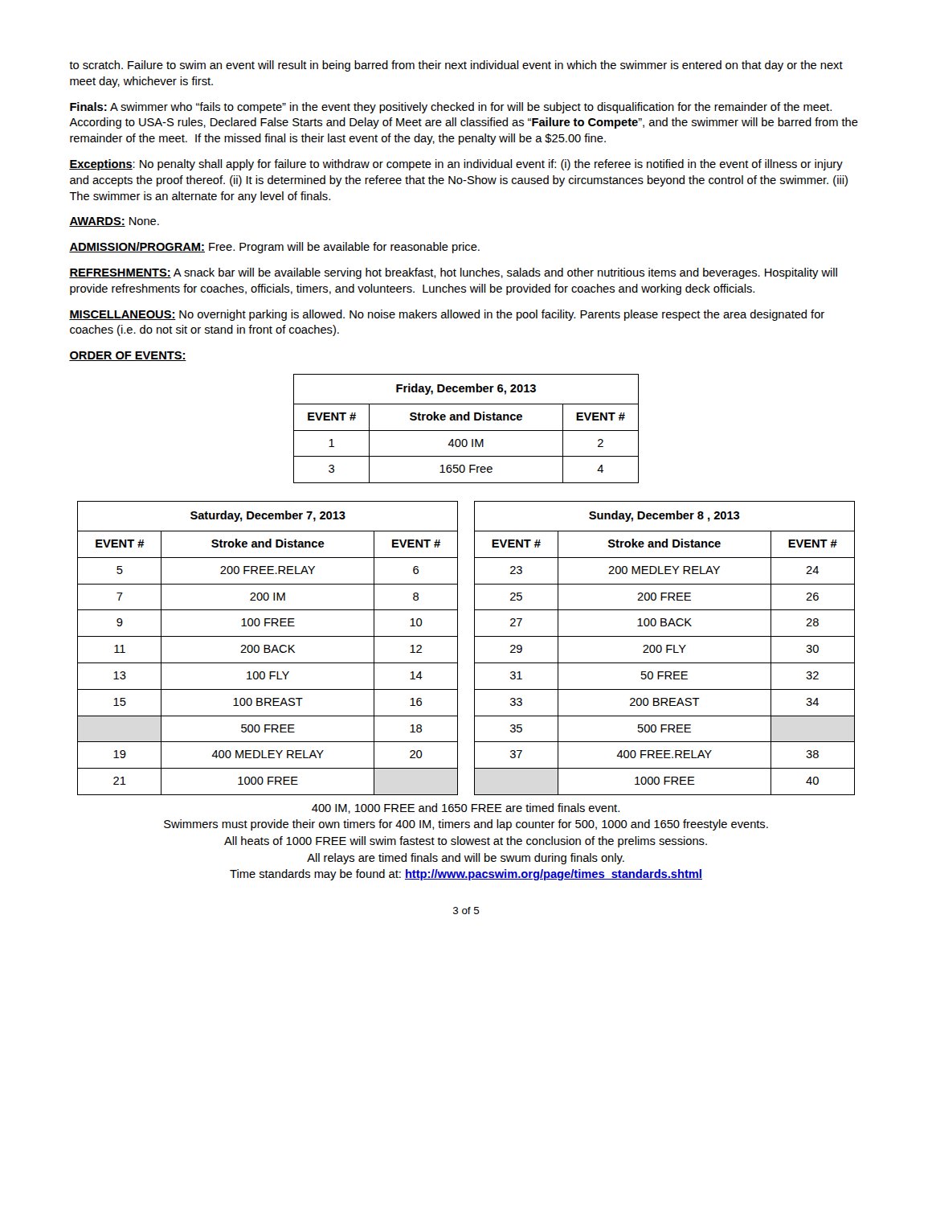to scratch. Failure to swim an event will result in being barred from their next individual event in which the swimmer is entered on that day or the next meet day, whichever is first.
Finals: A swimmer who “fails to compete” in the event they positively checked in for will be subject to disqualification for the remainder of the meet. According to USA-S rules, Declared False Starts and Delay of Meet are all classified as “Failure to Compete”, and the swimmer will be barred from the remainder of the meet. If the missed final is their last event of the day, the penalty will be a $25.00 fine.
Exceptions: No penalty shall apply for failure to withdraw or compete in an individual event if: (i) the referee is notified in the event of illness or injury and accepts the proof thereof. (ii) It is determined by the referee that the No-Show is caused by circumstances beyond the control of the swimmer. (iii) The swimmer is an alternate for any level of finals.
AWARDS: None.
ADMISSION/PROGRAM: Free. Program will be available for reasonable price.
REFRESHMENTS: A snack bar will be available serving hot breakfast, hot lunches, salads and other nutritious items and beverages. Hospitality will provide refreshments for coaches, officials, timers, and volunteers. Lunches will be provided for coaches and working deck officials.
MISCELLANEOUS: No overnight parking is allowed. No noise makers allowed in the pool facility. Parents please respect the area designated for coaches (i.e. do not sit or stand in front of coaches).
ORDER OF EVENTS:
| Friday, December 6, 2013 |
| EVENT # | Stroke and Distance | EVENT # |
| 1 | 400 IM | 2 |
| 3 | 1650 Free | 4 |
| / Saturday, December 7, 2013 / / EVENT # / Stroke and Distance / EVENT # / / 5 / 200 FREE.RELAY / 6 / / 7 / 200 IM / 8 / / 9 / 100 FREE / 10 / / 11 / 200 BACK / 12 / / 13 / 100 FLY / 14 / / 15 / 100 BREAST / 16 / / / 500 FREE / 18 / / 19 / 400 MEDLEY RELAY / 20 / / 21 / 1000 FREE / / | / Sunday, December 8 , 2013 / / EVENT # / Stroke and Distance / EVENT # / / 23 / 200 MEDLEY RELAY / 24 / / 25 / 200 FREE / 26 / / 27 / 100 BACK / 28 / / 29 / 200 FLY / 30 / / 31 / 50 FREE / 32 / / 33 / 200 BREAST / 34 / / 35 / 500 FREE / / / 37 / 400 FREE.RELAY / 38 / / / 1000 FREE / 40 / |
400 IM, 1000 FREE and 1650 FREE are timed finals event.
Swimmers must provide their own timers for 400 IM, timers and lap counter for 500, 1000 and 1650 freestyle events.
All heats of 1000 FREE will swim fastest to slowest at the conclusion of the prelims sessions.
All relays are timed finals and will be swum during finals only.
Time standards may be found at: http://www.pacswim.org/page/times_standards.shtml
3 of 5